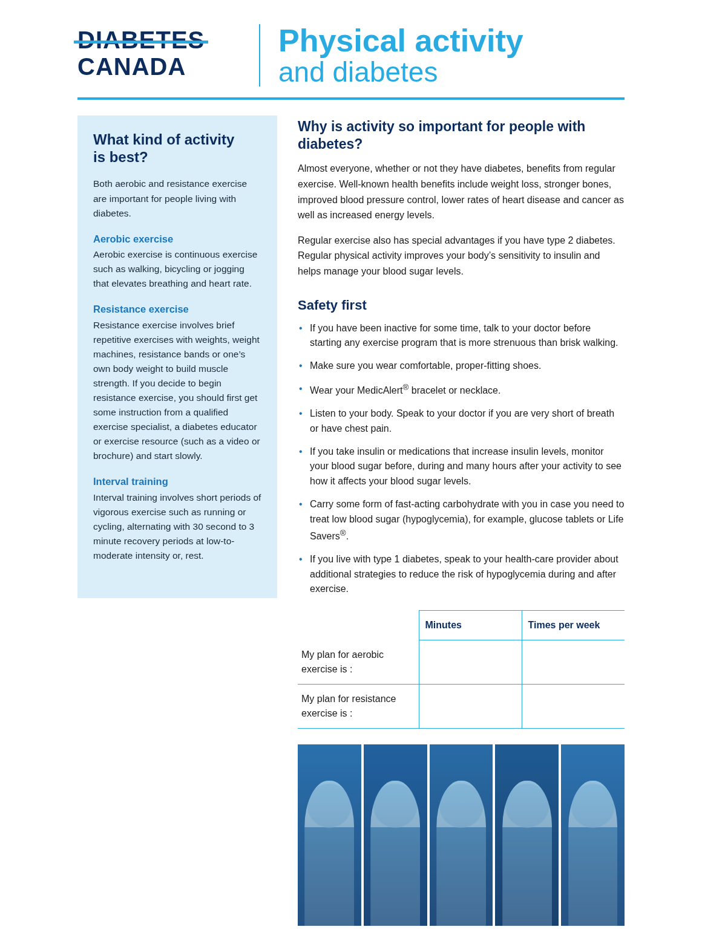DIABETES CANADA
Physical activity and diabetes
What kind of activity
is best?
Both aerobic and resistance exercise are important for people living with diabetes.
Aerobic exercise
Aerobic exercise is continuous exercise such as walking, bicycling or jogging that elevates breathing and heart rate.
Resistance exercise
Resistance exercise involves brief repetitive exercises with weights, weight machines, resistance bands or one’s own body weight to build muscle strength. If you decide to begin resistance exercise, you should first get some instruction from a qualified exercise specialist, a diabetes educator or exercise resource (such as a video or brochure) and start slowly.
Interval training
Interval training involves short periods of vigorous exercise such as running or cycling, alternating with 30 second to 3 minute recovery periods at low-to-moderate intensity or, rest.
Why is activity so important for people with diabetes?
Almost everyone, whether or not they have diabetes, benefits from regular exercise. Well-known health benefits include weight loss, stronger bones, improved blood pressure control, lower rates of heart disease and cancer as well as increased energy levels.
Regular exercise also has special advantages if you have type 2 diabetes. Regular physical activity improves your body’s sensitivity to insulin and helps manage your blood sugar levels.
Safety first
If you have been inactive for some time, talk to your doctor before starting any exercise program that is more strenuous than brisk walking.
Make sure you wear comfortable, proper-fitting shoes.
Wear your MedicAlert® bracelet or necklace.
Listen to your body. Speak to your doctor if you are very short of breath or have chest pain.
If you take insulin or medications that increase insulin levels, monitor your blood sugar before, during and many hours after your activity to see how it affects your blood sugar levels.
Carry some form of fast-acting carbohydrate with you in case you need to treat low blood sugar (hypoglycemia), for example, glucose tablets or Life Savers®.
If you live with type 1 diabetes, speak to your health-care provider about additional strategies to reduce the risk of hypoglycemia during and after exercise.
| | Minutes | Times per week |
| --- | --- | --- |
| My plan for aerobic exercise is : | | |
| My plan for resistance exercise is : | | |